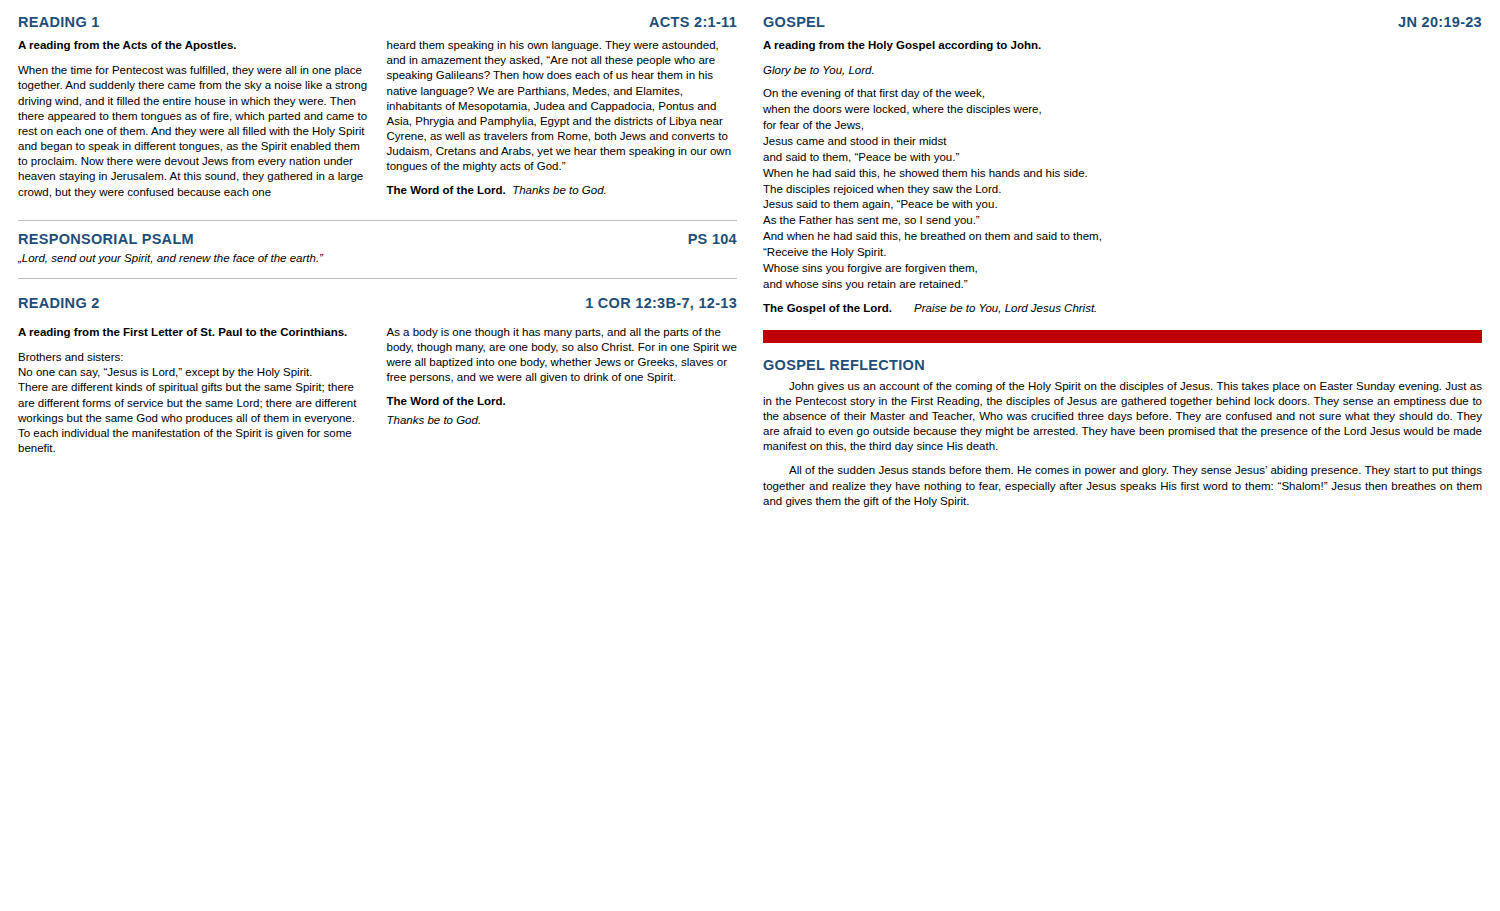READING 1
ACTS 2:1-11
A reading from the Acts of the Apostles.
When the time for Pentecost was fulfilled, they were all in one place together. And suddenly there came from the sky a noise like a strong driving wind, and it filled the entire house in which they were. Then there appeared to them tongues as of fire, which parted and came to rest on each one of them. And they were all filled with the Holy Spirit and began to speak in different tongues, as the Spirit enabled them to proclaim. Now there were devout Jews from every nation under heaven staying in Jerusalem. At this sound, they gathered in a large crowd, but they were confused because each one
heard them speaking in his own language. They were astounded, and in amazement they asked, “Are not all these people who are speaking Galileans? Then how does each of us hear them in his native language? We are Parthians, Medes, and Elamites, inhabitants of Mesopotamia, Judea and Cappadocia, Pontus and Asia, Phrygia and Pamphylia, Egypt and the districts of Libya near Cyrene, as well as travelers from Rome, both Jews and converts to Judaism, Cretans and Arabs, yet we hear them speaking in our own tongues of the mighty acts of God.”
The Word of the Lord. Thanks be to God.
RESPONSORIAL PSALM
PS 104
„Lord, send out your Spirit, and renew the face of the earth.”
READING 2
1 COR 12:3B-7, 12-13
A reading from the First Letter of St. Paul to the Corinthians.
Brothers and sisters:
No one can say, “Jesus is Lord,” except by the Holy Spirit.
There are different kinds of spiritual gifts but the same Spirit; there are different forms of service but the same Lord; there are different workings but the same God who produces all of them in everyone. To each individual the manifestation of the Spirit is given for some benefit.
As a body is one though it has many parts, and all the parts of the body, though many, are one body, so also Christ. For in one Spirit we were all baptized into one body, whether Jews or Greeks, slaves or free persons, and we were all given to drink of one Spirit.
The Word of the Lord.
Thanks be to God.
GOSPEL
JN 20:19-23
A reading from the Holy Gospel according to John.
Glory be to You, Lord.
On the evening of that first day of the week,
when the doors were locked, where the disciples were,
for fear of the Jews,
Jesus came and stood in their midst
and said to them, “Peace be with you.”
When he had said this, he showed them his hands and his side.
The disciples rejoiced when they saw the Lord.
Jesus said to them again, “Peace be with you.
As the Father has sent me, so I send you.”
And when he had said this, he breathed on them and said to them,
“Receive the Holy Spirit.
Whose sins you forgive are forgiven them,
and whose sins you retain are retained.”
The Gospel of the Lord. Praise be to You, Lord Jesus Christ.
GOSPEL REFLECTION
John gives us an account of the coming of the Holy Spirit on the disciples of Jesus. This takes place on Easter Sunday evening. Just as in the Pentecost story in the First Reading, the disciples of Jesus are gathered together behind lock doors. They sense an emptiness due to the absence of their Master and Teacher, Who was crucified three days before. They are confused and not sure what they should do. They are afraid to even go outside because they might be arrested. They have been promised that the presence of the Lord Jesus would be made manifest on this, the third day since His death.
All of the sudden Jesus stands before them. He comes in power and glory. They sense Jesus’ abiding presence. They start to put things together and realize they have nothing to fear, especially after Jesus speaks His first word to them: “Shalom!” Jesus then breathes on them and gives them the gift of the Holy Spirit.